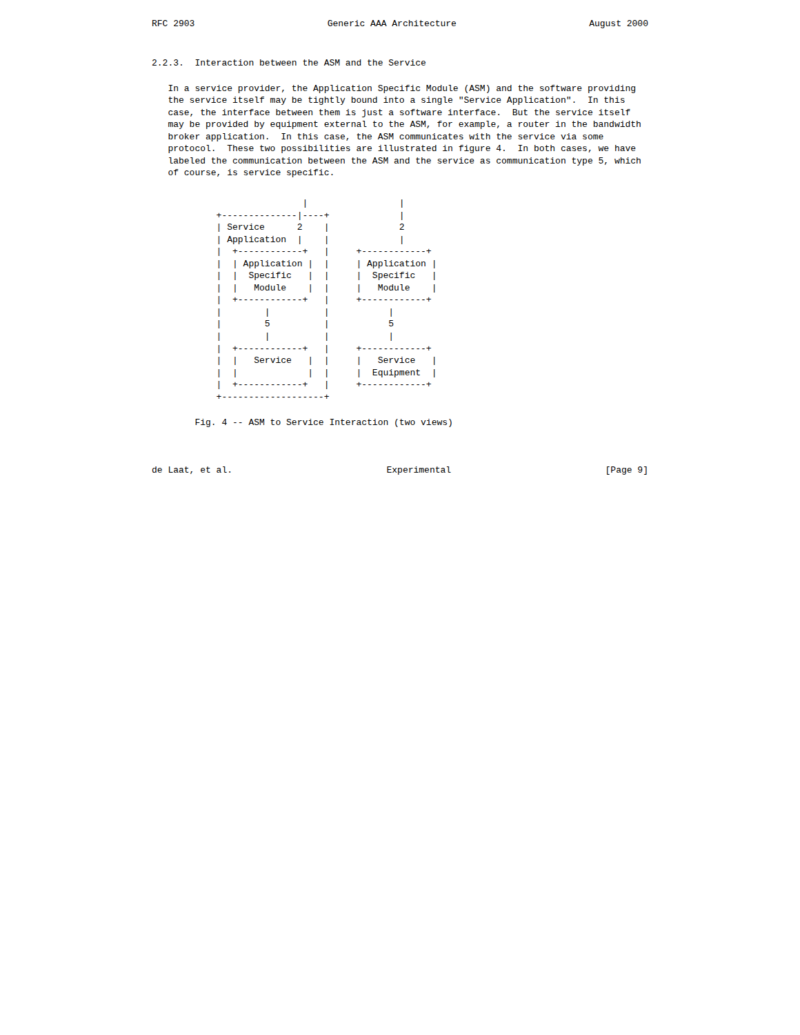RFC 2903 Generic AAA Architecture August 2000
2.2.3. Interaction between the ASM and the Service
In a service provider, the Application Specific Module (ASM) and the software providing the service itself may be tightly bound into a single "Service Application". In this case, the interface between them is just a software interface. But the service itself may be provided by equipment external to the ASM, for example, a router in the bandwidth broker application. In this case, the ASM communicates with the service via some protocol. These two possibilities are illustrated in figure 4. In both cases, we have labeled the communication between the ASM and the service as communication type 5, which of course, is service specific.
                            |                 |
            +--------------|----+             |
            | Service      2    |             2
            | Application  |    |             |
            |  +------------+   |     +------------+
            |  | Application |  |     | Application |
            |  |  Specific   |  |     |  Specific   |
            |  |   Module    |  |     |   Module    |
            |  +------------+   |     +------------+
            |        |          |           |
            |        5          |           5
            |        |          |           |
            |  +------------+   |     +------------+
            |  |   Service   |  |     |   Service   |
            |  |             |  |     |  Equipment  |
            |  +------------+   |     +------------+
            +-------------------+
Fig. 4 -- ASM to Service Interaction (two views)
de Laat, et al. Experimental [Page 9]